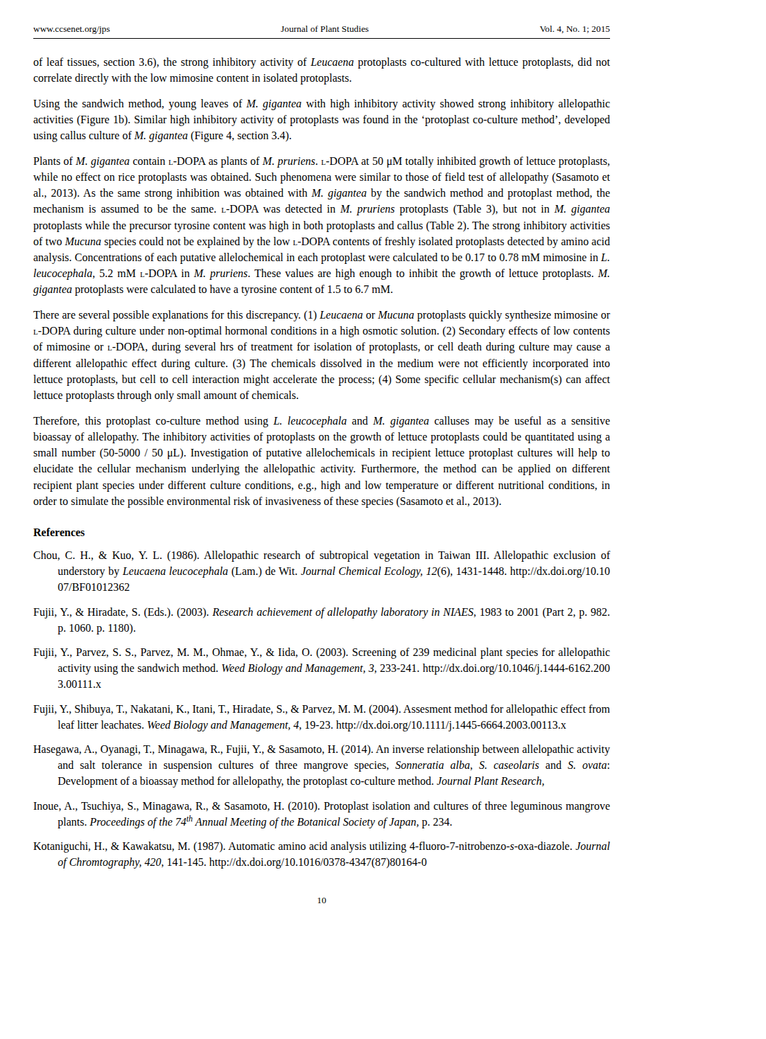www.ccsenet.org/jps Journal of Plant Studies Vol. 4, No. 1; 2015
of leaf tissues, section 3.6), the strong inhibitory activity of Leucaena protoplasts co-cultured with lettuce protoplasts, did not correlate directly with the low mimosine content in isolated protoplasts.
Using the sandwich method, young leaves of M. gigantea with high inhibitory activity showed strong inhibitory allelopathic activities (Figure 1b). Similar high inhibitory activity of protoplasts was found in the ‘protoplast co-culture method’, developed using callus culture of M. gigantea (Figure 4, section 3.4).
Plants of M. gigantea contain l-DOPA as plants of M. pruriens. l-DOPA at 50 μM totally inhibited growth of lettuce protoplasts, while no effect on rice protoplasts was obtained. Such phenomena were similar to those of field test of allelopathy (Sasamoto et al., 2013). As the same strong inhibition was obtained with M. gigantea by the sandwich method and protoplast method, the mechanism is assumed to be the same. l-DOPA was detected in M. pruriens protoplasts (Table 3), but not in M. gigantea protoplasts while the precursor tyrosine content was high in both protoplasts and callus (Table 2). The strong inhibitory activities of two Mucuna species could not be explained by the low l-DOPA contents of freshly isolated protoplasts detected by amino acid analysis. Concentrations of each putative allelochemical in each protoplast were calculated to be 0.17 to 0.78 mM mimosine in L. leucocephala, 5.2 mM l-DOPA in M. pruriens. These values are high enough to inhibit the growth of lettuce protoplasts. M. gigantea protoplasts were calculated to have a tyrosine content of 1.5 to 6.7 mM.
There are several possible explanations for this discrepancy. (1) Leucaena or Mucuna protoplasts quickly synthesize mimosine or l-DOPA during culture under non-optimal hormonal conditions in a high osmotic solution. (2) Secondary effects of low contents of mimosine or l-DOPA, during several hrs of treatment for isolation of protoplasts, or cell death during culture may cause a different allelopathic effect during culture. (3) The chemicals dissolved in the medium were not efficiently incorporated into lettuce protoplasts, but cell to cell interaction might accelerate the process; (4) Some specific cellular mechanism(s) can affect lettuce protoplasts through only small amount of chemicals.
Therefore, this protoplast co-culture method using L. leucocephala and M. gigantea calluses may be useful as a sensitive bioassay of allelopathy. The inhibitory activities of protoplasts on the growth of lettuce protoplasts could be quantitated using a small number (50-5000 / 50 μL). Investigation of putative allelochemicals in recipient lettuce protoplast cultures will help to elucidate the cellular mechanism underlying the allelopathic activity. Furthermore, the method can be applied on different recipient plant species under different culture conditions, e.g., high and low temperature or different nutritional conditions, in order to simulate the possible environmental risk of invasiveness of these species (Sasamoto et al., 2013).
References
Chou, C. H., & Kuo, Y. L. (1986). Allelopathic research of subtropical vegetation in Taiwan III. Allelopathic exclusion of understory by Leucaena leucocephala (Lam.) de Wit. Journal Chemical Ecology, 12(6), 1431-1448. http://dx.doi.org/10.1007/BF01012362
Fujii, Y., & Hiradate, S. (Eds.). (2003). Research achievement of allelopathy laboratory in NIAES, 1983 to 2001 (Part 2, p. 982. p. 1060. p. 1180).
Fujii, Y., Parvez, S. S., Parvez, M. M., Ohmae, Y., & Iida, O. (2003). Screening of 239 medicinal plant species for allelopathic activity using the sandwich method. Weed Biology and Management, 3, 233-241. http://dx.doi.org/10.1046/j.1444-6162.2003.00111.x
Fujii, Y., Shibuya, T., Nakatani, K., Itani, T., Hiradate, S., & Parvez, M. M. (2004). Assesment method for allelopathic effect from leaf litter leachates. Weed Biology and Management, 4, 19-23. http://dx.doi.org/10.1111/j.1445-6664.2003.00113.x
Hasegawa, A., Oyanagi, T., Minagawa, R., Fujii, Y., & Sasamoto, H. (2014). An inverse relationship between allelopathic activity and salt tolerance in suspension cultures of three mangrove species, Sonneratia alba, S. caseolaris and S. ovata: Development of a bioassay method for allelopathy, the protoplast co-culture method. Journal Plant Research,
Inoue, A., Tsuchiya, S., Minagawa, R., & Sasamoto, H. (2010). Protoplast isolation and cultures of three leguminous mangrove plants. Proceedings of the 74th Annual Meeting of the Botanical Society of Japan, p. 234.
Kotaniguchi, H., & Kawakatsu, M. (1987). Automatic amino acid analysis utilizing 4-fluoro-7-nitrobenzo-s-oxa-diazole. Journal of Chromtography, 420, 141-145. http://dx.doi.org/10.1016/0378-4347(87)80164-0
10